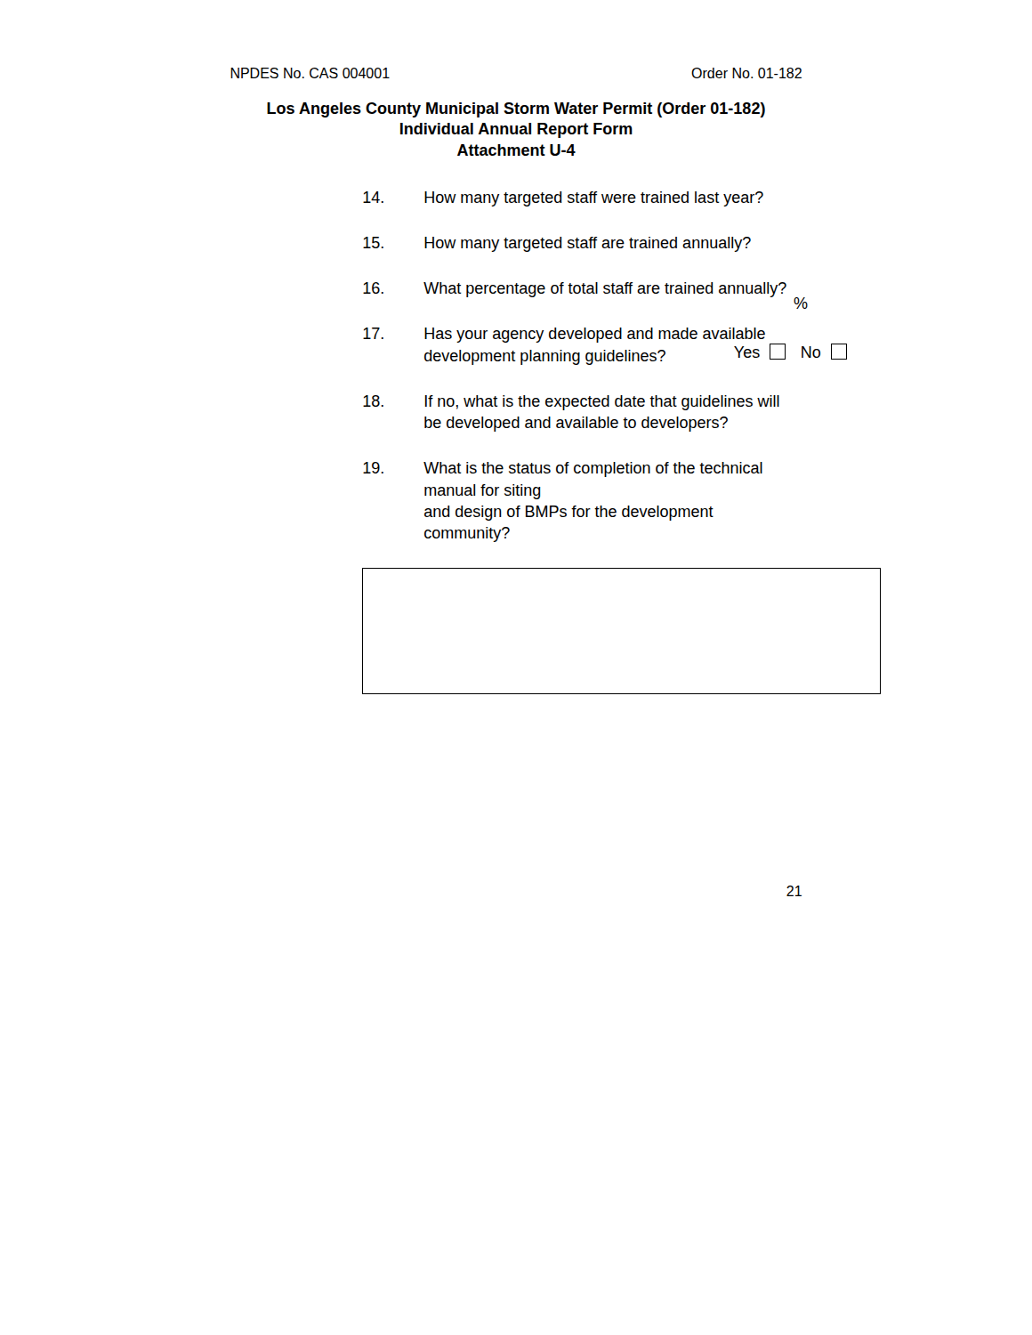NPDES No. CAS 004001 Order No. 01-182
Los Angeles County Municipal Storm Water Permit (Order 01-182)
Individual Annual Report Form
Attachment U-4
14.
How many targeted staff were trained last year?
15.
How many targeted staff are trained annually?
16.
What percentage of total staff are trained annually?
%
17.
Has your agency developed and made available
development planning guidelines?
Yes No
18.
If no, what is the expected date that guidelines will
be developed and available to developers?
19.
What is the status of completion of the technical manual for siting
and design of BMPs for the development community?
21